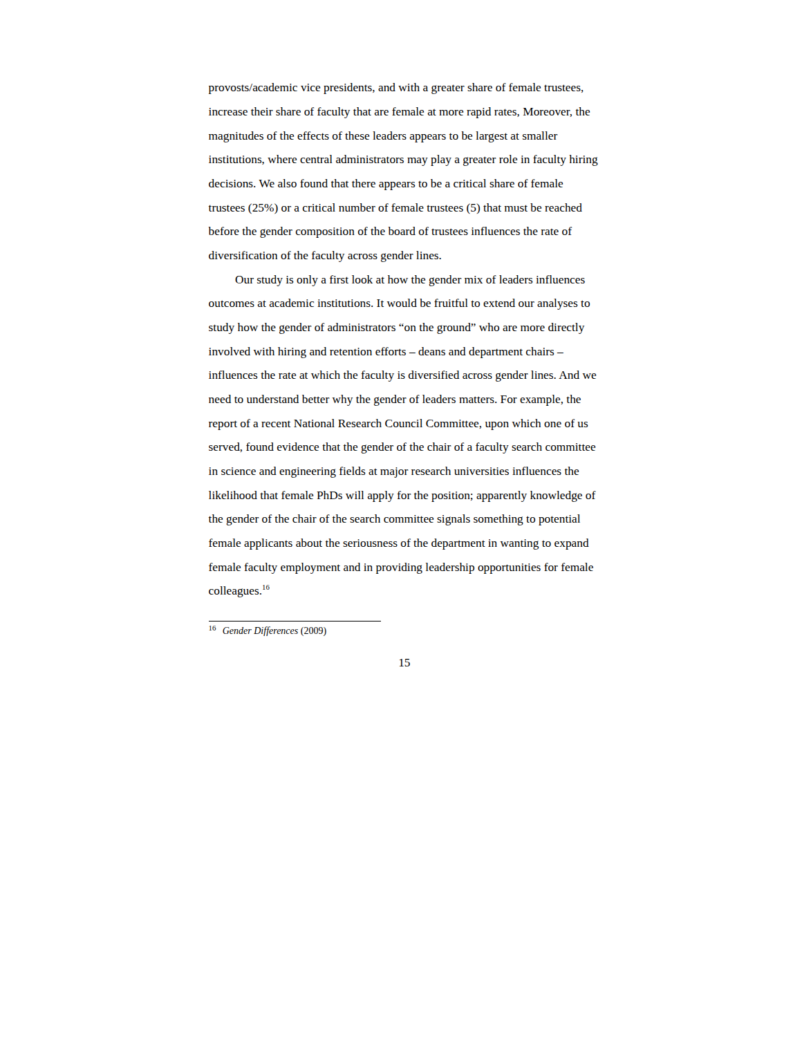provosts/academic vice presidents, and with a greater share of female trustees, increase their share of faculty that are female at more rapid rates, Moreover, the magnitudes of the effects of these leaders appears to be largest at smaller institutions, where central administrators may play a greater role in faculty hiring decisions. We also found that there appears to be a critical share of female trustees (25%) or a critical number of female trustees (5) that must be reached before the gender composition of the board of trustees influences the rate of diversification of the faculty across gender lines.
Our study is only a first look at how the gender mix of leaders influences outcomes at academic institutions. It would be fruitful to extend our analyses to study how the gender of administrators “on the ground” who are more directly involved with hiring and retention efforts – deans and department chairs – influences the rate at which the faculty is diversified across gender lines. And we need to understand better why the gender of leaders matters. For example, the report of a recent National Research Council Committee, upon which one of us served, found evidence that the gender of the chair of a faculty search committee in science and engineering fields at major research universities influences the likelihood that female PhDs will apply for the position; apparently knowledge of the gender of the chair of the search committee signals something to potential female applicants about the seriousness of the department in wanting to expand female faculty employment and in providing leadership opportunities for female colleagues.16
16 Gender Differences (2009)
15